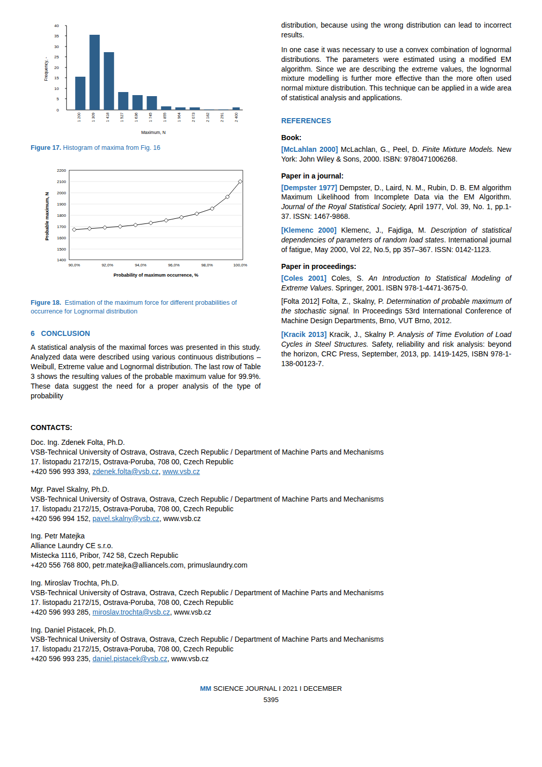40 35 30 25 20 15 10 5 0 Frequency, - 1 200 1 309 1 418 1 527 1 636 1 745 1 855 1 964 2 073 2 182 2 291 2 400 Maximum, N
Figure 17. Histogram of maxima from Fig. 16
2200 2100 2000 1900 1800 1700 1600 1500 1400 Probable maximum, N 90,0% 92,0% 94,0% 96,0% 98,0% 100,0% Probability of maximum occurrence, %
Figure 18. Estimation of the maximum force for different probabilities of occurrence for Lognormal distribution
6 CONCLUSION
A statistical analysis of the maximal forces was presented in this study. Analyzed data were described using various continuous distributions – Weibull, Extreme value and Lognormal distribution. The last row of Table 3 shows the resulting values of the probable maximum value for 99.9%. These data suggest the need for a proper analysis of the type of probability
distribution, because using the wrong distribution can lead to incorrect results.
In one case it was necessary to use a convex combination of lognormal distributions. The parameters were estimated using a modified EM algorithm. Since we are describing the extreme values, the lognormal mixture modelling is further more effective than the more often used normal mixture distribution. This technique can be applied in a wide area of statistical analysis and applications.
REFERENCES
Book:
[McLahlan 2000] McLachlan, G., Peel, D. Finite Mixture Models. New York: John Wiley & Sons, 2000. ISBN: 9780471006268.
Paper in a journal:
[Dempster 1977] Dempster, D., Laird, N. M., Rubin, D. B. EM algorithm Maximum Likelihood from Incomplete Data via the EM Algorithm. Journal of the Royal Statistical Society, April 1977, Vol. 39, No. 1, pp.1-37. ISSN: 1467-9868.
[Klemenc 2000] Klemenc, J., Fajdiga, M. Description of statistical dependencies of parameters of random load states. International journal of fatigue, May 2000, Vol 22, No.5, pp 357–367. ISSN: 0142-1123.
Paper in proceedings:
[Coles 2001] Coles, S. An Introduction to Statistical Modeling of Extreme Values. Springer, 2001. ISBN 978-1-4471-3675-0.
[Folta 2012] Folta, Z., Skalny, P. Determination of probable maximum of the stochastic signal. In Proceedings 53rd International Conference of Machine Design Departments, Brno, VUT Brno, 2012.
[Kracik 2013] Kracik, J., Skalny P. Analysis of Time Evolution of Load Cycles in Steel Structures. Safety, reliability and risk analysis: beyond the horizon, CRC Press, September, 2013, pp. 1419-1425, ISBN 978-1-138-00123-7.
CONTACTS:
Doc. Ing. Zdenek Folta, Ph.D.
VSB-Technical University of Ostrava, Ostrava, Czech Republic / Department of Machine Parts and Mechanisms
17. listopadu 2172/15, Ostrava-Poruba, 708 00, Czech Republic
+420 596 993 393, zdenek.folta@vsb.cz, www.vsb.cz
Mgr. Pavel Skalny, Ph.D.
VSB-Technical University of Ostrava, Ostrava, Czech Republic / Department of Machine Parts and Mechanisms
17. listopadu 2172/15, Ostrava-Poruba, 708 00, Czech Republic
+420 596 994 152, pavel.skalny@vsb.cz, www.vsb.cz
Ing. Petr Matejka
Alliance Laundry CE s.r.o.
Mistecka 1116, Pribor, 742 58, Czech Republic
+420 556 768 800, petr.matejka@alliancels.com, primuslaundry.com
Ing. Miroslav Trochta, Ph.D.
VSB-Technical University of Ostrava, Ostrava, Czech Republic / Department of Machine Parts and Mechanisms
17. listopadu 2172/15, Ostrava-Poruba, 708 00, Czech Republic
+420 596 993 285, miroslav.trochta@vsb.cz, www.vsb.cz
Ing. Daniel Pistacek, Ph.D.
VSB-Technical University of Ostrava, Ostrava, Czech Republic / Department of Machine Parts and Mechanisms
17. listopadu 2172/15, Ostrava-Poruba, 708 00, Czech Republic
+420 596 993 235, daniel.pistacek@vsb.cz, www.vsb.cz
MM SCIENCE JOURNAL I 2021 I DECEMBER
5395